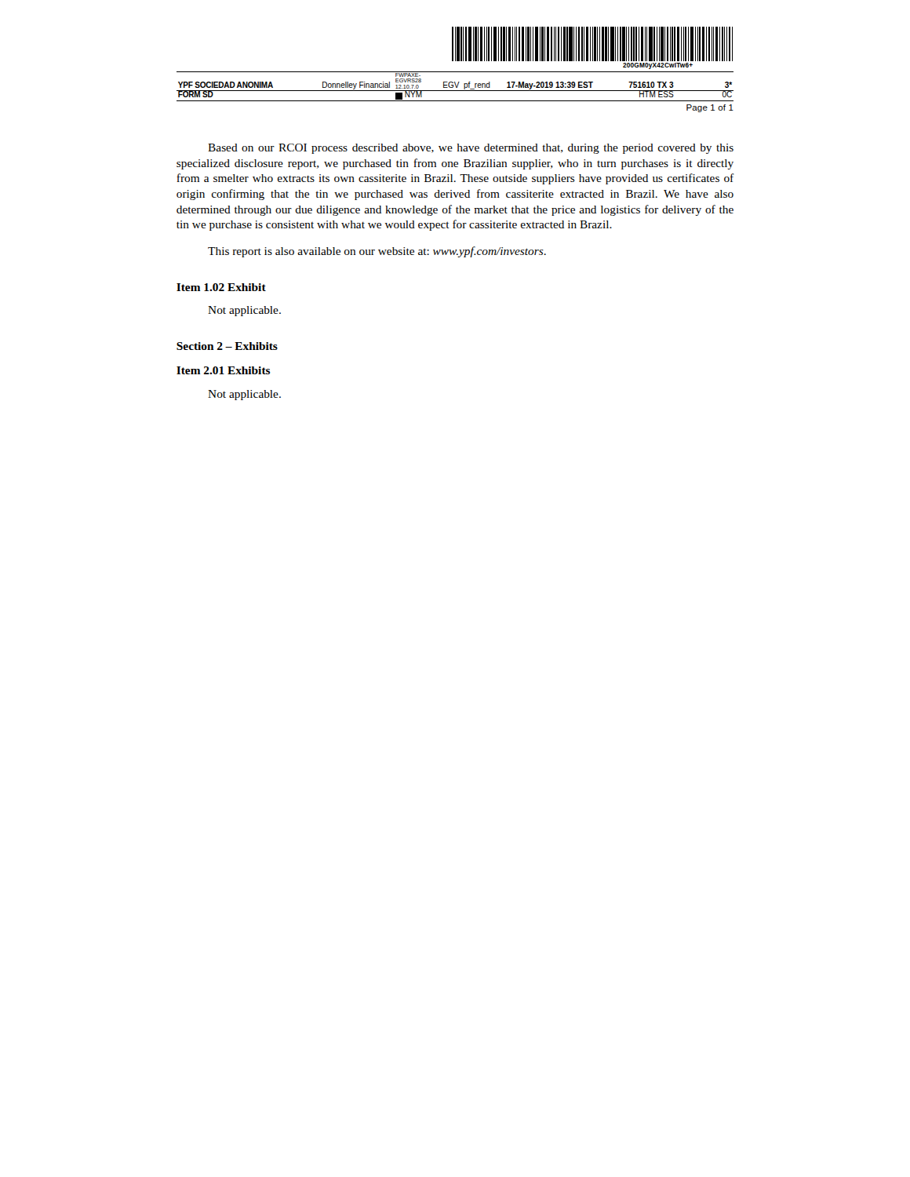200GM0yX42CwITw6+
| YPF SOCIEDAD ANONIMA | Donnelley Financial | FWPAXE-EGVRS28 12.10.7.0 | EGV pf_rend | 17-May-2019 13:39 EST | 751610 TX 3 | 3* |
| FORM SD | | NYM | | HTM ESS | 0C |
Page 1 of 1
Based on our RCOI process described above, we have determined that, during the period covered by this specialized disclosure report, we purchased tin from one Brazilian supplier, who in turn purchases is it directly from a smelter who extracts its own cassiterite in Brazil. These outside suppliers have provided us certificates of origin confirming that the tin we purchased was derived from cassiterite extracted in Brazil. We have also determined through our due diligence and knowledge of the market that the price and logistics for delivery of the tin we purchase is consistent with what we would expect for cassiterite extracted in Brazil.
This report is also available on our website at: www.ypf.com/investors.
Item 1.02 Exhibit
Not applicable.
Section 2 – Exhibits
Item 2.01 Exhibits
Not applicable.